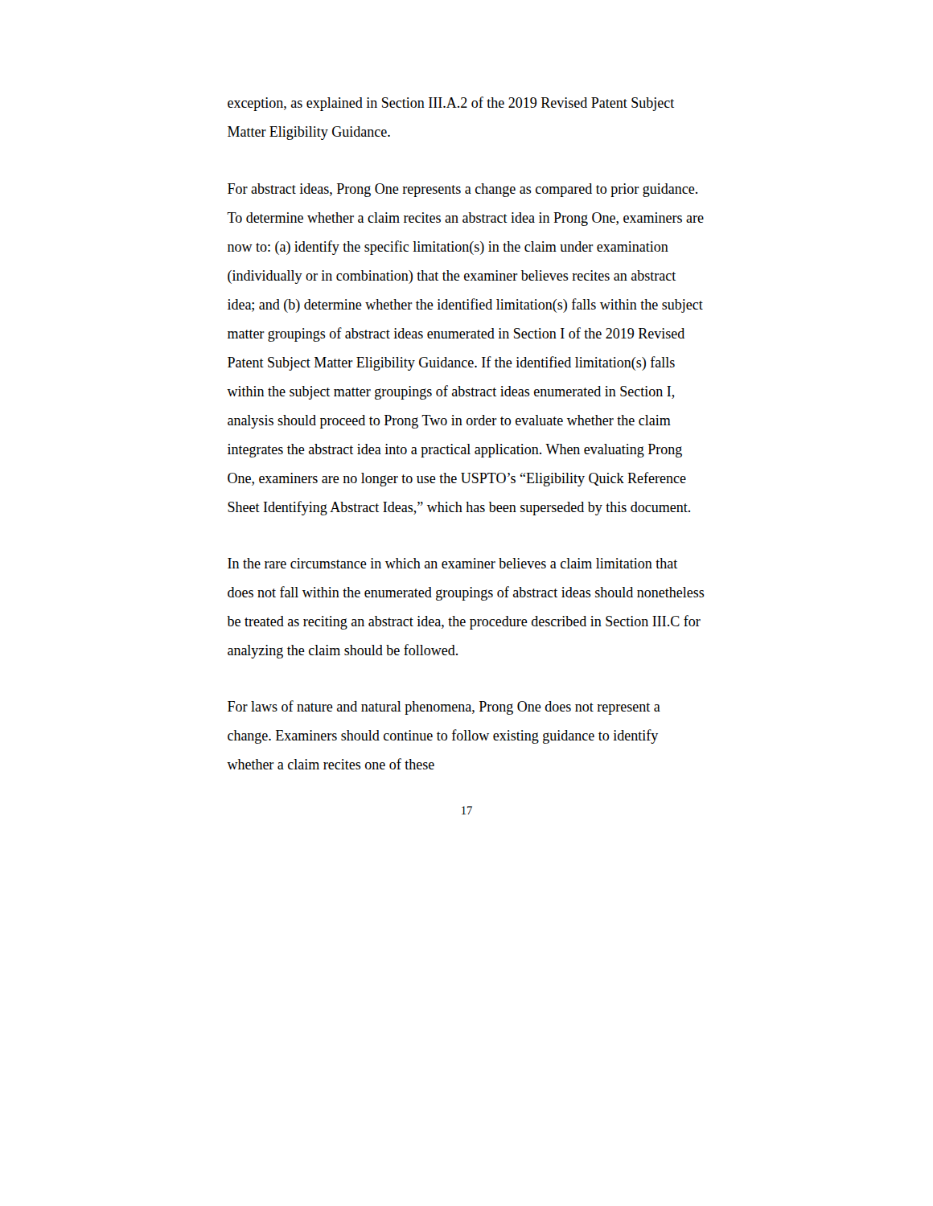exception, as explained in Section III.A.2 of the 2019 Revised Patent Subject Matter Eligibility Guidance.
For abstract ideas, Prong One represents a change as compared to prior guidance. To determine whether a claim recites an abstract idea in Prong One, examiners are now to: (a) identify the specific limitation(s) in the claim under examination (individually or in combination) that the examiner believes recites an abstract idea; and (b) determine whether the identified limitation(s) falls within the subject matter groupings of abstract ideas enumerated in Section I of the 2019 Revised Patent Subject Matter Eligibility Guidance. If the identified limitation(s) falls within the subject matter groupings of abstract ideas enumerated in Section I, analysis should proceed to Prong Two in order to evaluate whether the claim integrates the abstract idea into a practical application. When evaluating Prong One, examiners are no longer to use the USPTO’s “Eligibility Quick Reference Sheet Identifying Abstract Ideas,” which has been superseded by this document.
In the rare circumstance in which an examiner believes a claim limitation that does not fall within the enumerated groupings of abstract ideas should nonetheless be treated as reciting an abstract idea, the procedure described in Section III.C for analyzing the claim should be followed.
For laws of nature and natural phenomena, Prong One does not represent a change. Examiners should continue to follow existing guidance to identify whether a claim recites one of these
17